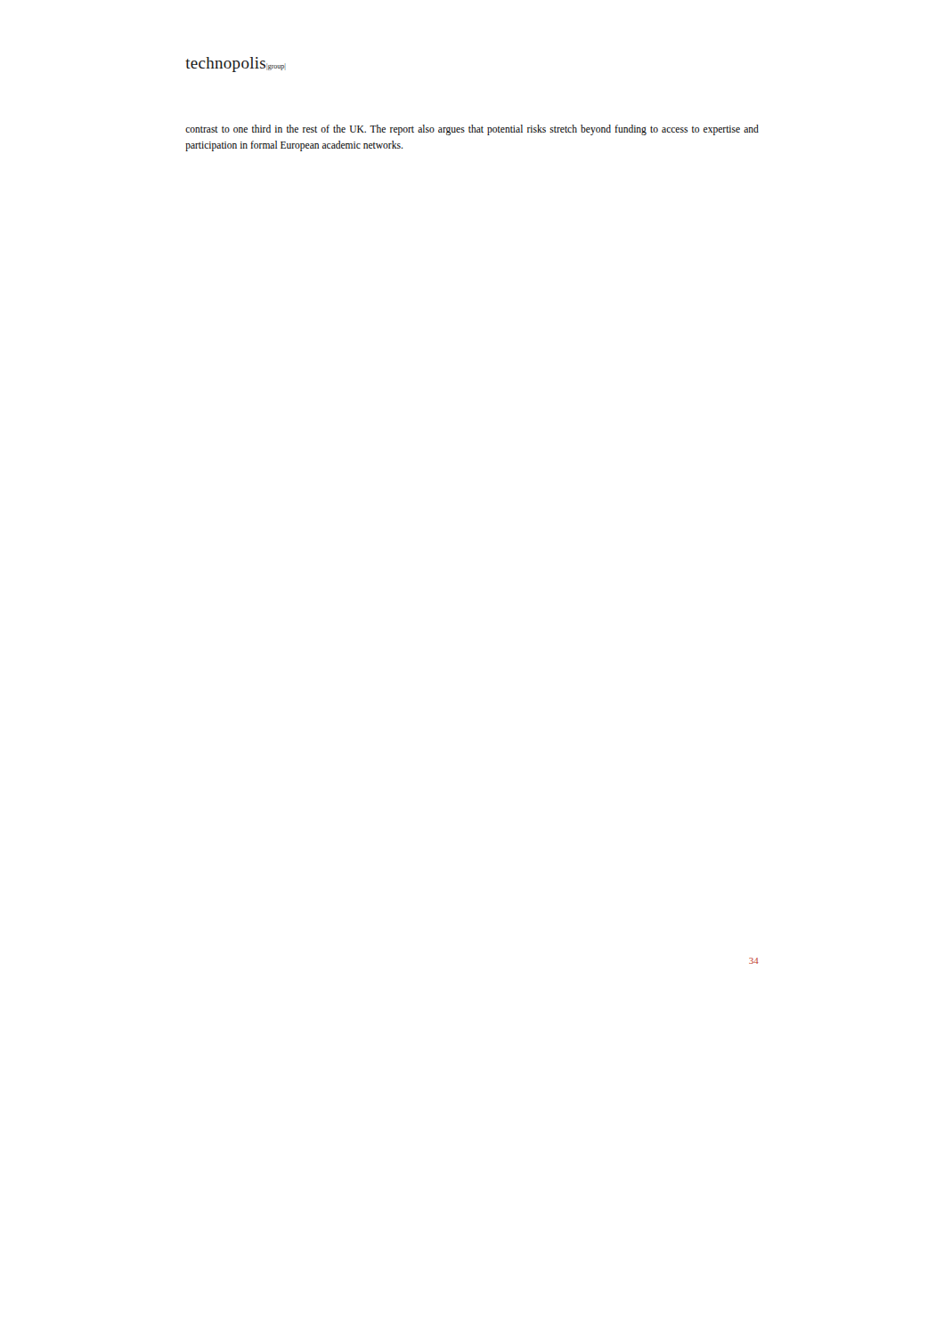technopolis|group|
contrast to one third in the rest of the UK. The report also argues that potential risks stretch beyond funding to access to expertise and participation in formal European academic networks.
34